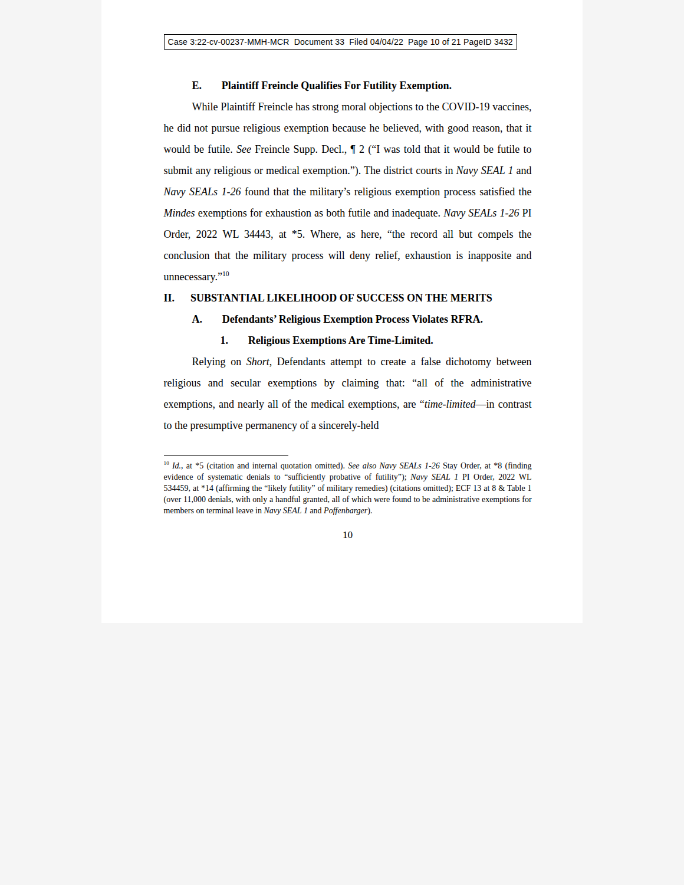Case 3:22-cv-00237-MMH-MCR Document 33 Filed 04/04/22 Page 10 of 21 PageID 3432
E. Plaintiff Freincle Qualifies For Futility Exemption.
While Plaintiff Freincle has strong moral objections to the COVID-19 vaccines, he did not pursue religious exemption because he believed, with good reason, that it would be futile. See Freincle Supp. Decl., ¶ 2 (“I was told that it would be futile to submit any religious or medical exemption.”). The district courts in Navy SEAL 1 and Navy SEALs 1-26 found that the military’s religious exemption process satisfied the Mindes exemptions for exhaustion as both futile and inadequate. Navy SEALs 1-26 PI Order, 2022 WL 34443, at *5. Where, as here, “the record all but compels the conclusion that the military process will deny relief, exhaustion is inapposite and unnecessary.”10
II. SUBSTANTIAL LIKELIHOOD OF SUCCESS ON THE MERITS
A. Defendants’ Religious Exemption Process Violates RFRA.
1. Religious Exemptions Are Time-Limited.
Relying on Short, Defendants attempt to create a false dichotomy between religious and secular exemptions by claiming that: “all of the administrative exemptions, and nearly all of the medical exemptions, are “time-limited—in contrast to the presumptive permanency of a sincerely-held
10 Id., at *5 (citation and internal quotation omitted). See also Navy SEALs 1-26 Stay Order, at *8 (finding evidence of systematic denials to “sufficiently probative of futility”); Navy SEAL 1 PI Order, 2022 WL 534459, at *14 (affirming the “likely futility” of military remedies) (citations omitted); ECF 13 at 8 & Table 1 (over 11,000 denials, with only a handful granted, all of which were found to be administrative exemptions for members on terminal leave in Navy SEAL 1 and Poffenbarger).
10